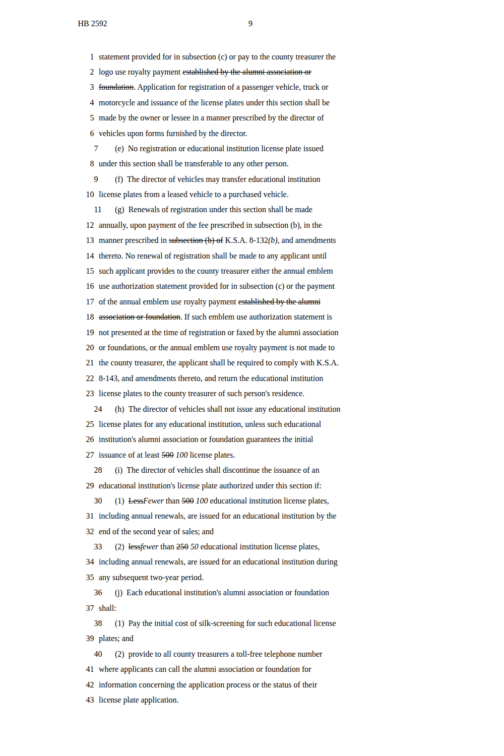HB 2592
9
1statement provided for in subsection (c) or pay to the county treasurer the
2logo use royalty payment established by the alumni association or
3 foundation. Application for registration of a passenger vehicle, truck or
4motorcycle and issuance of the license plates under this section shall be
5made by the owner or lessee in a manner prescribed by the director of
6vehicles upon forms furnished by the director.
7(e) No registration or educational institution license plate issued
8under this section shall be transferable to any other person.
9(f) The director of vehicles may transfer educational institution
10license plates from a leased vehicle to a purchased vehicle.
11(g) Renewals of registration under this section shall be made
12annually, upon payment of the fee prescribed in subsection (b), in the
13manner prescribed in subsection (b) of K.S.A. 8-132(b), and amendments
14thereto. No renewal of registration shall be made to any applicant until
15such applicant provides to the county treasurer either the annual emblem
16use authorization statement provided for in subsection (c) or the payment
17of the annual emblem use royalty payment established by the alumni
18 association or foundation. If such emblem use authorization statement is
19not presented at the time of registration or faxed by the alumni association
20or foundations, or the annual emblem use royalty payment is not made to
21the county treasurer, the applicant shall be required to comply with K.S.A.
228-143, and amendments thereto, and return the educational institution
23license plates to the county treasurer of such person's residence.
24(h) The director of vehicles shall not issue any educational institution
25license plates for any educational institution, unless such educational
26institution's alumni association or foundation guarantees the initial
27issuance of at least 500 100 license plates.
28(i) The director of vehicles shall discontinue the issuance of an
29educational institution's license plate authorized under this section if:
30(1) LessFewer than 500 100 educational institution license plates,
31including annual renewals, are issued for an educational institution by the
32end of the second year of sales; and
33(2) lessfewer than 250 50 educational institution license plates,
34including annual renewals, are issued for an educational institution during
35any subsequent two-year period.
36(j) Each educational institution's alumni association or foundation
37shall:
38(1) Pay the initial cost of silk-screening for such educational license
39plates; and
40(2) provide to all county treasurers a toll-free telephone number
41where applicants can call the alumni association or foundation for
42information concerning the application process or the status of their
43license plate application.